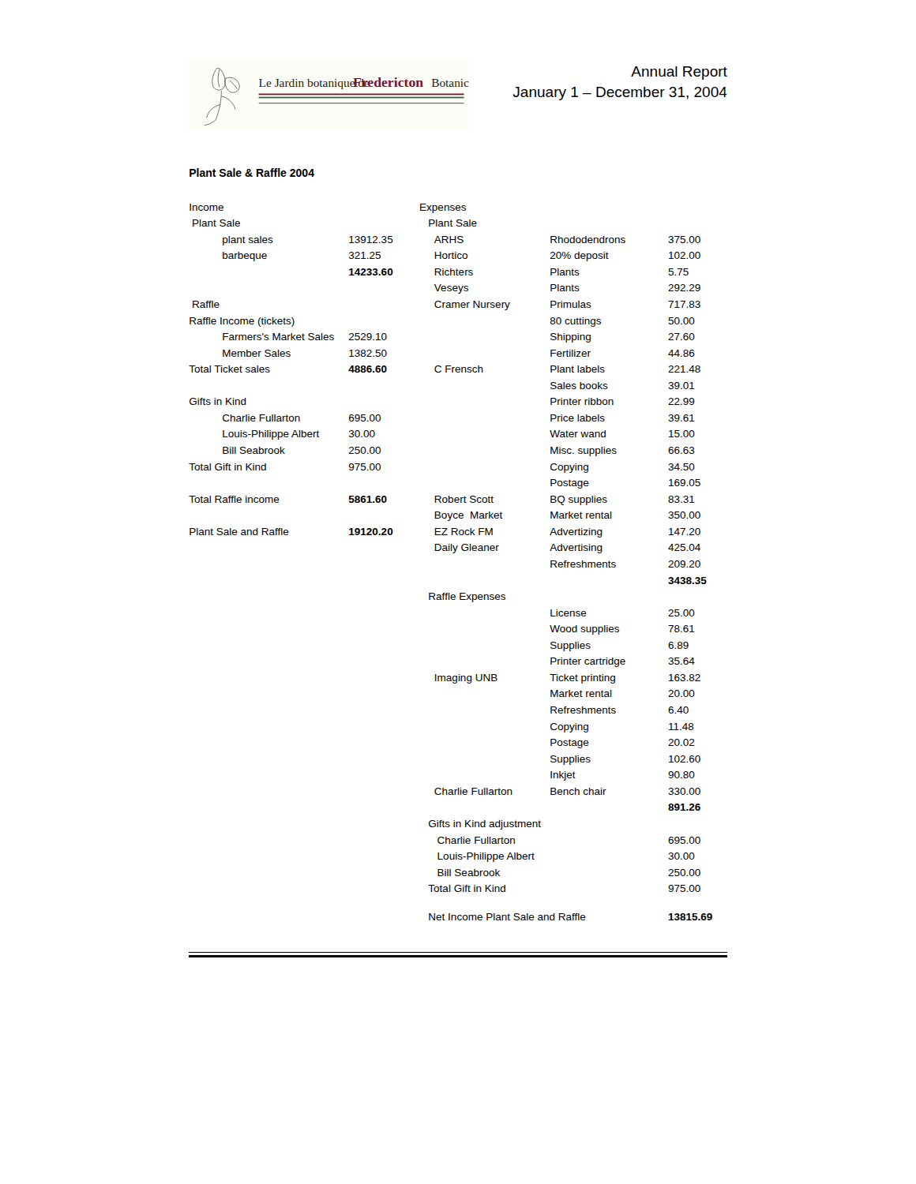Le Jardin botanique de Fredericton Botanic Garden
Annual Report
January 1 – December 31, 2004
Plant Sale & Raffle 2004
| Income | | Expenses | | |
| Plant Sale | | Plant Sale | | |
| plant sales | 13912.35 | ARHS | Rhododendrons | 375.00 |
| barbeque | 321.25 | Hortico | 20% deposit | 102.00 |
| | 14233.60 | Richters | Plants | 5.75 |
| | | Veseys | Plants | 292.29 |
| Raffle | | Cramer Nursery | Primulas | 717.83 |
| Raffle Income (tickets) | | | 80 cuttings | 50.00 |
| Farmers's Market Sales | 2529.10 | | Shipping | 27.60 |
| Member Sales | 1382.50 | | Fertilizer | 44.86 |
| Total Ticket sales | 4886.60 | C Frensch | Plant labels | 221.48 |
| | | | Sales books | 39.01 |
| Gifts in Kind | | | Printer ribbon | 22.99 |
| Charlie Fullarton | 695.00 | | Price labels | 39.61 |
| Louis-Philippe Albert | 30.00 | | Water wand | 15.00 |
| Bill Seabrook | 250.00 | | Misc. supplies | 66.63 |
| Total Gift in Kind | 975.00 | | Copying | 34.50 |
| | | | Postage | 169.05 |
| Total Raffle income | 5861.60 | Robert Scott | BQ supplies | 83.31 |
| | | Boyce Market | Market rental | 350.00 |
| Plant Sale and Raffle | 19120.20 | EZ Rock FM | Advertizing | 147.20 |
| | | Daily Gleaner | Advertising | 425.04 |
| | | | Refreshments | 209.20 |
| | | | | 3438.35 |
| | | Raffle Expenses | | |
| | | | License | 25.00 |
| | | | Wood supplies | 78.61 |
| | | | Supplies | 6.89 |
| | | | Printer cartridge | 35.64 |
| | | Imaging UNB | Ticket printing | 163.82 |
| | | | Market rental | 20.00 |
| | | | Refreshments | 6.40 |
| | | | Copying | 11.48 |
| | | | Postage | 20.02 |
| | | | Supplies | 102.60 |
| | | | Inkjet | 90.80 |
| | | Charlie Fullarton | Bench chair | 330.00 |
| | | | | 891.26 |
| | | Gifts in Kind adjustment | | |
| | | Charlie Fullarton | 695.00 |
| | | Louis-Philippe Albert | 30.00 |
| | | Bill Seabrook | 250.00 |
| | | Total Gift in Kind | 975.00 |
| | | Net Income Plant Sale and Raffle | 13815.69 |